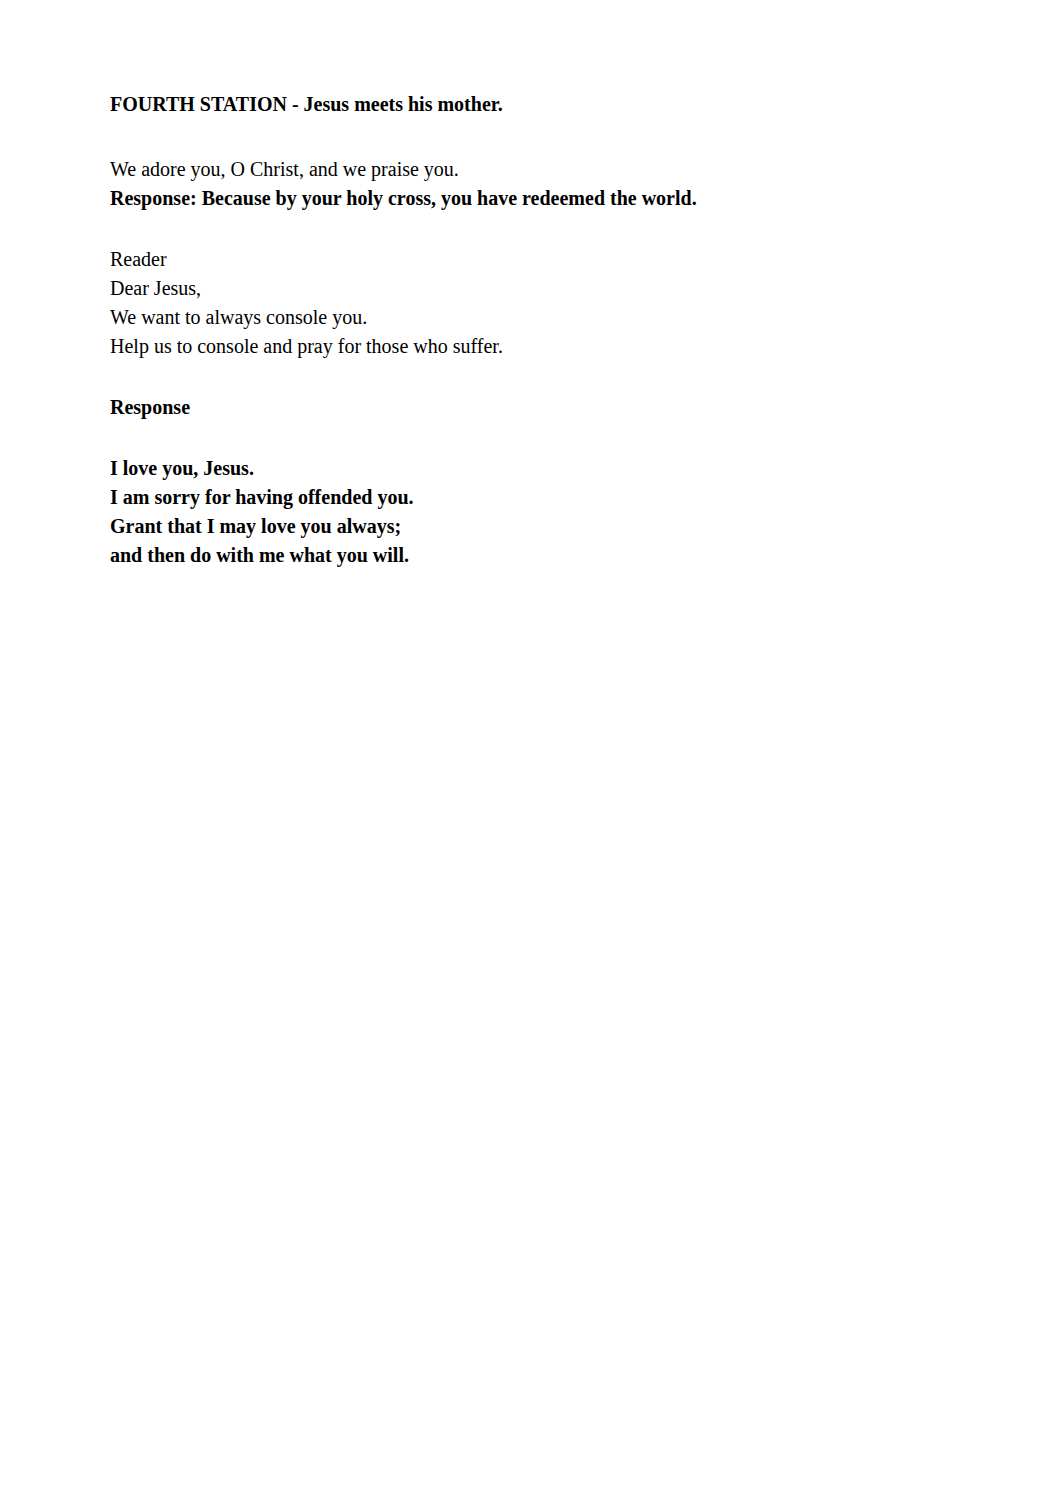FOURTH STATION - Jesus meets his mother.
We adore you, O Christ, and we praise you.
Response: Because by your holy cross, you have redeemed the world.
Reader
Dear Jesus,
We want to always console you.
Help us to console and pray for those who suffer.
Response
I love you, Jesus.
I am sorry for having offended you.
Grant that I may love you always;
and then do with me what you will.